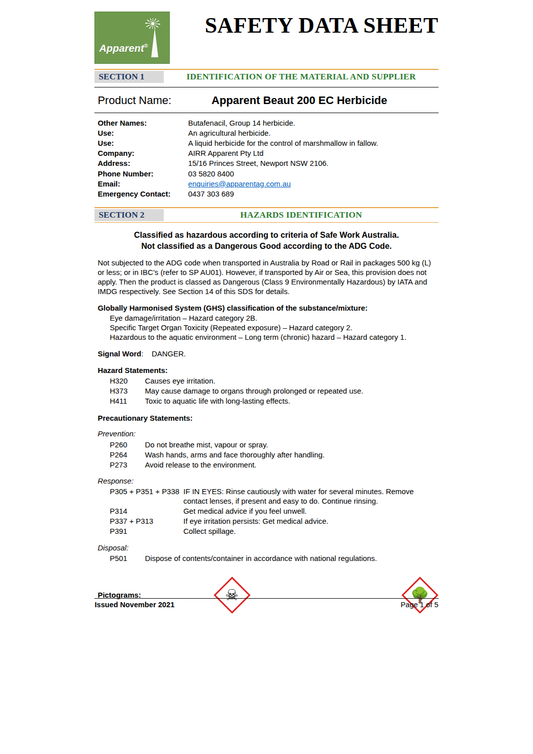Apparent®
SAFETY DATA SHEET
SECTION 1
IDENTIFICATION OF THE MATERIAL AND SUPPLIER
Product Name:
Apparent Beaut 200 EC Herbicide
| Other Names: | Butafenacil, Group 14 herbicide. |
| Use: | An agricultural herbicide. |
| Use: | A liquid herbicide for the control of marshmallow in fallow. |
| Company: | AIRR Apparent Pty Ltd |
| Address: | 15/16 Princes Street, Newport NSW 2106. |
| Phone Number: | 03 5820 8400 |
| Email: | enquiries@apparentag.com.au |
| Emergency Contact: | 0437 303 689 |
SECTION 2
HAZARDS IDENTIFICATION
Classified as hazardous according to criteria of Safe Work Australia.
Not classified as a Dangerous Good according to the ADG Code.
Not subjected to the ADG code when transported in Australia by Road or Rail in packages 500 kg (L) or less; or in IBC’s (refer to SP AU01). However, if transported by Air or Sea, this provision does not apply. Then the product is classed as Dangerous (Class 9 Environmentally Hazardous) by IATA and IMDG respectively. See Section 14 of this SDS for details.
Globally Harmonised System (GHS) classification of the substance/mixture:
Eye damage/irritation – Hazard category 2B.
Specific Target Organ Toxicity (Repeated exposure) – Hazard category 2.
Hazardous to the aquatic environment – Long term (chronic) hazard – Hazard category 1.
Signal Word: DANGER.
Hazard Statements:
| H320 | Causes eye irritation. |
| H373 | May cause damage to organs through prolonged or repeated use. |
| H411 | Toxic to aquatic life with long-lasting effects. |
Precautionary Statements:
Prevention:
| P260 | Do not breathe mist, vapour or spray. |
| P264 | Wash hands, arms and face thoroughly after handling. |
| P273 | Avoid release to the environment. |
Response:
| P305 + P351 + P338 | IF IN EYES: Rinse cautiously with water for several minutes. Remove contact lenses, if present and easy to do. Continue rinsing. |
| P314 | Get medical advice if you feel unwell. |
| P337 + P313 | If eye irritation persists: Get medical advice. |
| P391 | Collect spillage. |
Disposal:
| P501 | Dispose of contents/container in accordance with national regulations. |
Pictograms:
☠
🌳
Issued November 2021
Page 1 of 5